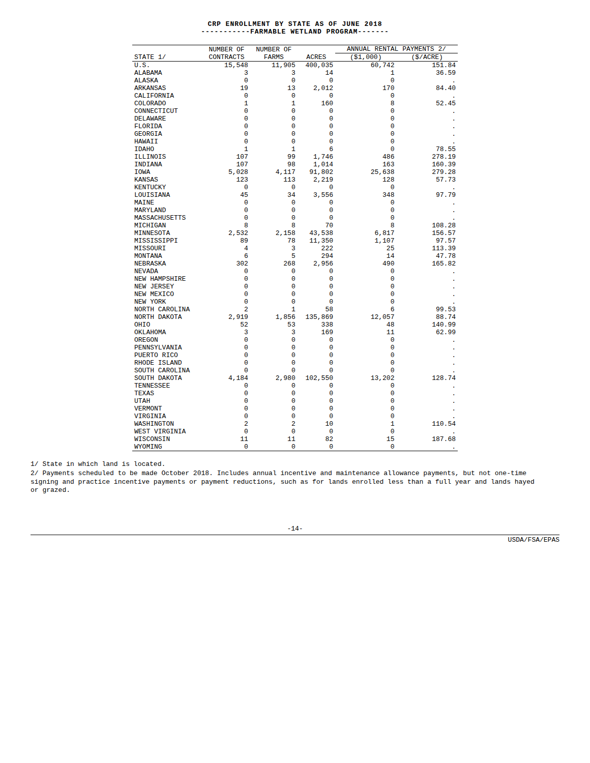CRP ENROLLMENT BY STATE AS OF JUNE 2018
-----------FARMABLE WETLAND PROGRAM-------
| | NUMBER OF | NUMBER OF | | ANNUAL RENTAL PAYMENTS 2/ |
| --- | --- | --- | --- | --- |
| STATE 1/ | CONTRACTS | FARMS | ACRES | ($1,000) | ($/ACRE) |
| U.S. | 15,548 | 11,905 | 400,035 | 60,742 | 151.84 |
| ALABAMA | 3 | 3 | 14 | 1 | 36.59 |
| ALASKA | 0 | 0 | 0 | 0 | . |
| ARKANSAS | 19 | 13 | 2,012 | 170 | 84.40 |
| CALIFORNIA | 0 | 0 | 0 | 0 | . |
| COLORADO | 1 | 1 | 160 | 8 | 52.45 |
| CONNECTICUT | 0 | 0 | 0 | 0 | . |
| DELAWARE | 0 | 0 | 0 | 0 | . |
| FLORIDA | 0 | 0 | 0 | 0 | . |
| GEORGIA | 0 | 0 | 0 | 0 | . |
| HAWAII | 0 | 0 | 0 | 0 | . |
| IDAHO | 1 | 1 | 6 | 0 | 78.55 |
| ILLINOIS | 107 | 99 | 1,746 | 486 | 278.19 |
| INDIANA | 107 | 98 | 1,014 | 163 | 160.39 |
| IOWA | 5,028 | 4,117 | 91,802 | 25,638 | 279.28 |
| KANSAS | 123 | 113 | 2,219 | 128 | 57.73 |
| KENTUCKY | 0 | 0 | 0 | 0 | . |
| LOUISIANA | 45 | 34 | 3,556 | 348 | 97.79 |
| MAINE | 0 | 0 | 0 | 0 | . |
| MARYLAND | 0 | 0 | 0 | 0 | . |
| MASSACHUSETTS | 0 | 0 | 0 | 0 | . |
| MICHIGAN | 8 | 8 | 70 | 8 | 108.28 |
| MINNESOTA | 2,532 | 2,158 | 43,538 | 6,817 | 156.57 |
| MISSISSIPPI | 89 | 78 | 11,350 | 1,107 | 97.57 |
| MISSOURI | 4 | 3 | 222 | 25 | 113.39 |
| MONTANA | 6 | 5 | 294 | 14 | 47.78 |
| NEBRASKA | 302 | 268 | 2,956 | 490 | 165.82 |
| NEVADA | 0 | 0 | 0 | 0 | . |
| NEW HAMPSHIRE | 0 | 0 | 0 | 0 | . |
| NEW JERSEY | 0 | 0 | 0 | 0 | . |
| NEW MEXICO | 0 | 0 | 0 | 0 | . |
| NEW YORK | 0 | 0 | 0 | 0 | . |
| NORTH CAROLINA | 2 | 1 | 58 | 6 | 99.53 |
| NORTH DAKOTA | 2,919 | 1,856 | 135,869 | 12,057 | 88.74 |
| OHIO | 52 | 53 | 338 | 48 | 140.99 |
| OKLAHOMA | 3 | 3 | 169 | 11 | 62.99 |
| OREGON | 0 | 0 | 0 | 0 | . |
| PENNSYLVANIA | 0 | 0 | 0 | 0 | . |
| PUERTO RICO | 0 | 0 | 0 | 0 | . |
| RHODE ISLAND | 0 | 0 | 0 | 0 | . |
| SOUTH CAROLINA | 0 | 0 | 0 | 0 | . |
| SOUTH DAKOTA | 4,184 | 2,980 | 102,550 | 13,202 | 128.74 |
| TENNESSEE | 0 | 0 | 0 | 0 | . |
| TEXAS | 0 | 0 | 0 | 0 | . |
| UTAH | 0 | 0 | 0 | 0 | . |
| VERMONT | 0 | 0 | 0 | 0 | . |
| VIRGINIA | 0 | 0 | 0 | 0 | . |
| WASHINGTON | 2 | 2 | 10 | 1 | 110.54 |
| WEST VIRGINIA | 0 | 0 | 0 | 0 | . |
| WISCONSIN | 11 | 11 | 82 | 15 | 187.68 |
| WYOMING | 0 | 0 | 0 | 0 | . |
1/ State in which land is located.
2/ Payments scheduled to be made October 2018. Includes annual incentive and maintenance allowance payments, but not one-time signing and practice incentive payments or payment reductions, such as for lands enrolled less than a full year and lands hayed or grazed.
-14-
USDA/FSA/EPAS